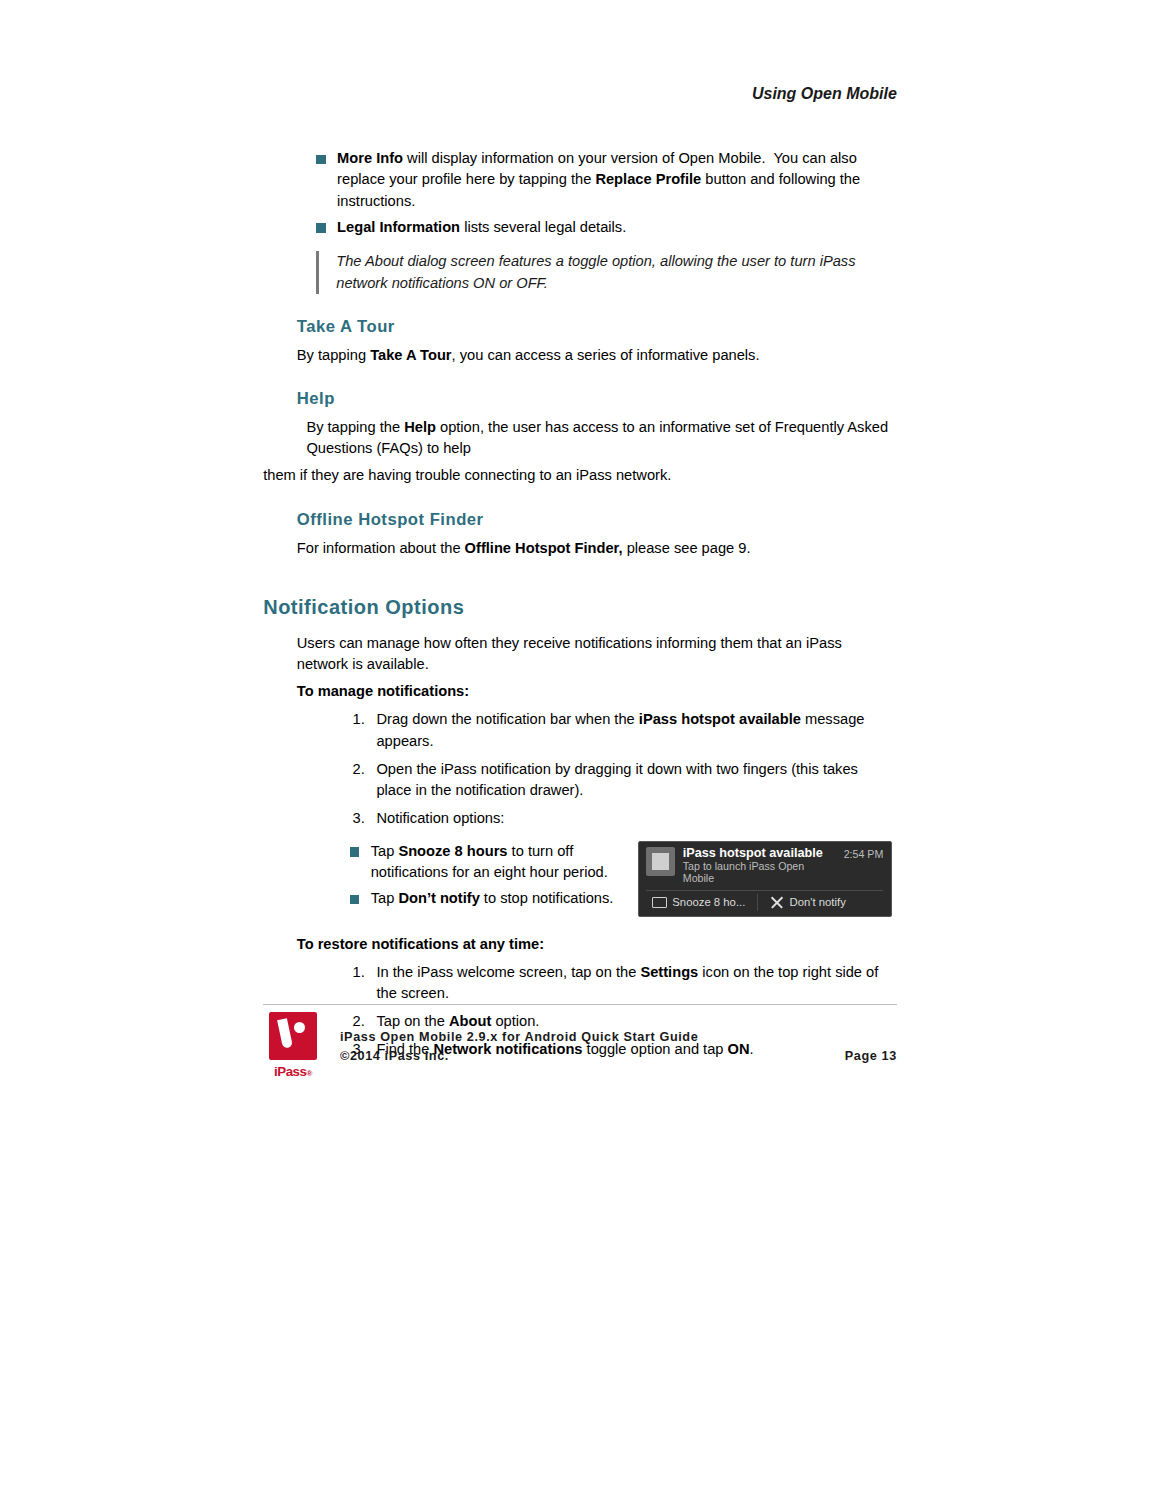Using Open Mobile
More Info will display information on your version of Open Mobile. You can also replace your profile here by tapping the Replace Profile button and following the instructions.
Legal Information lists several legal details.
The About dialog screen features a toggle option, allowing the user to turn iPass network notifications ON or OFF.
Take A Tour
By tapping Take A Tour, you can access a series of informative panels.
Help
By tapping the Help option, the user has access to an informative set of Frequently Asked Questions (FAQs) to help
them if they are having trouble connecting to an iPass network.
Offline Hotspot Finder
For information about the Offline Hotspot Finder, please see page 9.
Notification Options
Users can manage how often they receive notifications informing them that an iPass network is available.
To manage notifications:
Drag down the notification bar when the iPass hotspot available message appears.
Open the iPass notification by dragging it down with two fingers (this takes place in the notification drawer).
Notification options:
Tap Snooze 8 hours to turn off notifications for an eight hour period.
Tap Don’t notify to stop notifications.
iPass hotspot available
Tap to launch iPass Open Mobile
2:54 PM
Snooze 8 ho...
Don't notify
To restore notifications at any time:
In the iPass welcome screen, tap on the Settings icon on the top right side of the screen.
Tap on the About option.
Find the Network notifications toggle option and tap ON.
iPass®
iPass Open Mobile 2.9.x for Android Quick Start Guide
©2014 iPass Inc. Page 13